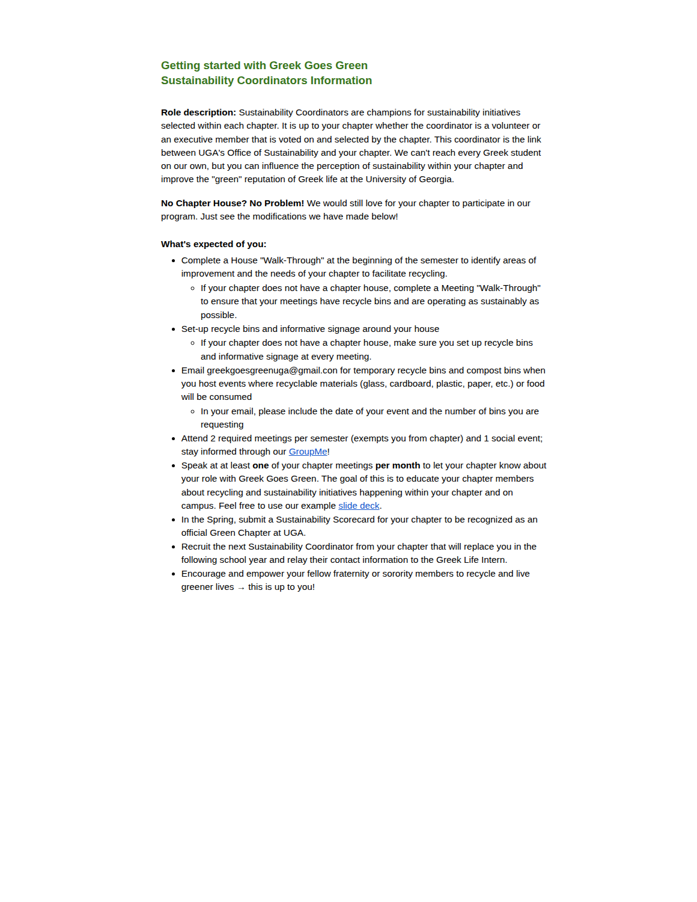Getting started with Greek Goes Green Sustainability Coordinators Information
Role description: Sustainability Coordinators are champions for sustainability initiatives selected within each chapter. It is up to your chapter whether the coordinator is a volunteer or an executive member that is voted on and selected by the chapter. This coordinator is the link between UGA's Office of Sustainability and your chapter. We can't reach every Greek student on our own, but you can influence the perception of sustainability within your chapter and improve the "green" reputation of Greek life at the University of Georgia.
No Chapter House? No Problem! We would still love for your chapter to participate in our program. Just see the modifications we have made below!
What's expected of you:
Complete a House "Walk-Through" at the beginning of the semester to identify areas of improvement and the needs of your chapter to facilitate recycling.
If your chapter does not have a chapter house, complete a Meeting "Walk-Through" to ensure that your meetings have recycle bins and are operating as sustainably as possible.
Set-up recycle bins and informative signage around your house
If your chapter does not have a chapter house, make sure you set up recycle bins and informative signage at every meeting.
Email greekgoesgreenuga@gmail.con for temporary recycle bins and compost bins when you host events where recyclable materials (glass, cardboard, plastic, paper, etc.) or food will be consumed
In your email, please include the date of your event and the number of bins you are requesting
Attend 2 required meetings per semester (exempts you from chapter) and 1 social event; stay informed through our GroupMe!
Speak at at least one of your chapter meetings per month to let your chapter know about your role with Greek Goes Green. The goal of this is to educate your chapter members about recycling and sustainability initiatives happening within your chapter and on campus. Feel free to use our example slide deck.
In the Spring, submit a Sustainability Scorecard for your chapter to be recognized as an official Green Chapter at UGA.
Recruit the next Sustainability Coordinator from your chapter that will replace you in the following school year and relay their contact information to the Greek Life Intern.
Encourage and empower your fellow fraternity or sorority members to recycle and live greener lives → this is up to you!